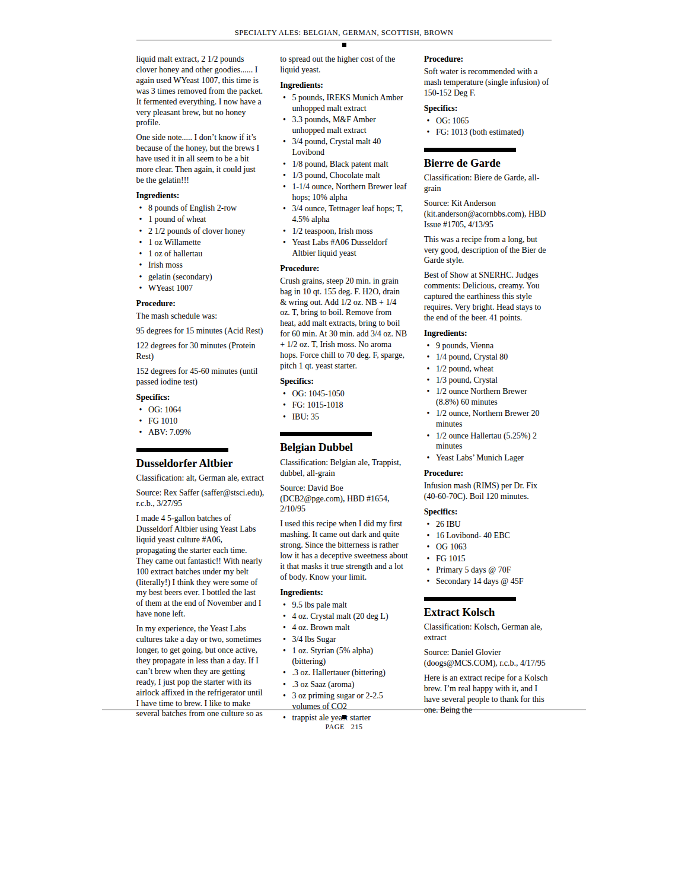Specialty Ales: Belgian, German, Scottish, Brown
liquid malt extract, 2 1/2 pounds clover honey and other goodies...... I again used WYeast 1007, this time is was 3 times removed from the packet. It fermented everything. I now have a very pleasant brew, but no honey profile.
One side note..... I don’t know if it’s because of the honey, but the brews I have used it in all seem to be a bit more clear. Then again, it could just be the gelatin!!!
Ingredients:
8 pounds of English 2-row
1 pound of wheat
2 1/2 pounds of clover honey
1 oz Willamette
1 oz of hallertau
Irish moss
gelatin (secondary)
WYeast 1007
Procedure:
The mash schedule was:
95 degrees for 15 minutes (Acid Rest)
122 degrees for 30 minutes (Protein Rest)
152 degrees for 45-60 minutes (until passed iodine test)
Specifics:
OG: 1064
FG 1010
ABV: 7.09%
Dusseldorfer Altbier
Classification: alt, German ale, extract
Source: Rex Saffer (saffer@stsci.edu), r.c.b., 3/27/95
I made 4 5-gallon batches of Dusseldorf Altbier using Yeast Labs liquid yeast culture #A06, propagating the starter each time. They came out fantastic!! With nearly 100 extract batches under my belt (literally!) I think they were some of my best beers ever. I bottled the last of them at the end of November and I have none left.
In my experience, the Yeast Labs cultures take a day or two, sometimes longer, to get going, but once active, they propagate in less than a day. If I can’t brew when they are getting ready, I just pop the starter with its airlock affixed in the refrigerator until I have time to brew. I like to make several batches from one culture so as to spread out the higher cost of the liquid yeast.
Ingredients:
5 pounds, IREKS Munich Amber unhopped malt extract
3.3 pounds, M&F Amber unhopped malt extract
3/4 pound, Crystal malt 40 Lovibond
1/8 pound, Black patent malt
1/3 pound, Chocolate malt
1-1/4 ounce, Northern Brewer leaf hops; 10% alpha
3/4 ounce, Tettnager leaf hops; T, 4.5% alpha
1/2 teaspoon, Irish moss
Yeast Labs #A06 Dusseldorf Altbier liquid yeast
Procedure:
Crush grains, steep 20 min. in grain bag in 10 qt. 155 deg. F. H2O, drain & wring out. Add 1/2 oz. NB + 1/4 oz. T, bring to boil. Remove from heat, add malt extracts, bring to boil for 60 min. At 30 min. add 3/4 oz. NB + 1/2 oz. T, Irish moss. No aroma hops. Force chill to 70 deg. F, sparge, pitch 1 qt. yeast starter.
Specifics:
OG: 1045-1050
FG: 1015-1018
IBU: 35
Belgian Dubbel
Classification: Belgian ale, Trappist, dubbel, all-grain
Source: David Boe (DCB2@pge.com), HBD #1654, 2/10/95
I used this recipe when I did my first mashing. It came out dark and quite strong. Since the bitterness is rather low it has a deceptive sweetness about it that masks it true strength and a lot of body. Know your limit.
Ingredients:
9.5 lbs pale malt
4 oz. Crystal malt (20 deg L)
4 oz. Brown malt
3/4 lbs Sugar
1 oz. Styrian (5% alpha) (bittering)
.3 oz. Hallertauer (bittering)
.3 oz Saaz (aroma)
3 oz priming sugar or 2-2.5 volumes of CO2
trappist ale yeast starter
Procedure:
Soft water is recommended with a mash temperature (single infusion) of 150-152 Deg F.
Specifics:
OG: 1065
FG: 1013 (both estimated)
Bierre de Garde
Classification: Biere de Garde, all-grain
Source: Kit Anderson (kit.anderson@acornbbs.com), HBD Issue #1705, 4/13/95
This was a recipe from a long, but very good, description of the Bier de Garde style.
Best of Show at SNERHC. Judges comments: Delicious, creamy. You captured the earthiness this style requires. Very bright. Head stays to the end of the beer. 41 points.
Ingredients:
9 pounds, Vienna
1/4 pound, Crystal 80
1/2 pound, wheat
1/3 pound, Crystal
1/2 ounce Northern Brewer (8.8%) 60 minutes
1/2 ounce, Northern Brewer 20 minutes
1/2 ounce Hallertau (5.25%) 2 minutes
Yeast Labs’ Munich Lager
Procedure:
Infusion mash (RIMS) per Dr. Fix (40-60-70C). Boil 120 minutes.
Specifics:
26 IBU
16 Lovibond- 40 EBC
OG 1063
FG 1015
Primary 5 days @ 70F
Secondary 14 days @ 45F
Extract Kolsch
Classification: Kolsch, German ale, extract
Source: Daniel Glovier (doogs@MCS.COM), r.c.b., 4/17/95
Here is an extract recipe for a Kolsch brew. I’m real happy with it, and I have several people to thank for this one. Being the
PAGE 215